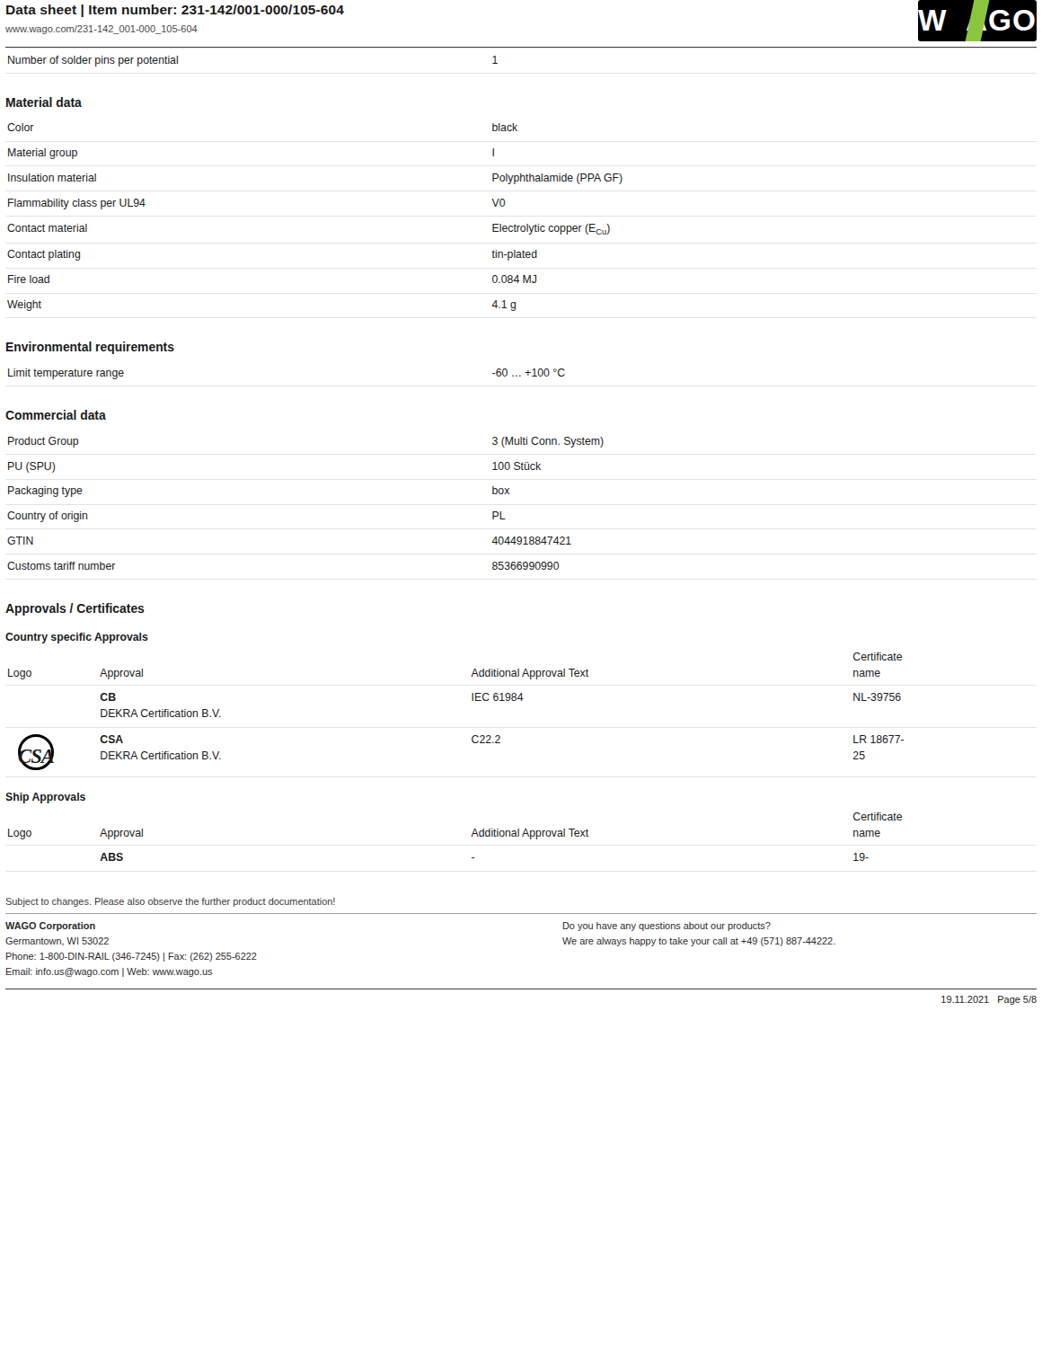Data sheet | Item number: 231-142/001-000/105-604
www.wago.com/231-142_001-000_105-604
W AGO
| Number of solder pins per potential | 1 |
Material data
| Color | black |
| Material group | I |
| Insulation material | Polyphthalamide (PPA GF) |
| Flammability class per UL94 | V0 |
| Contact material | Electrolytic copper (E Cu ) |
| Contact plating | tin-plated |
| Fire load | 0.084 MJ |
| Weight | 4.1 g |
Environmental requirements
| Limit temperature range | -60 … +100 °C |
Commercial data
| Product Group | 3 (Multi Conn. System) |
| PU (SPU) | 100 Stück |
| Packaging type | box |
| Country of origin | PL |
| GTIN | 4044918847421 |
| Customs tariff number | 85366990990 |
Approvals / Certificates
Country specific Approvals
| Logo | Approval | Additional Approval Text | Certificate name |
| --- | --- | --- | --- |
| | CB DEKRA Certification B.V. | IEC 61984 | NL-39756 |
| CSA | CSA DEKRA Certification B.V. | C22.2 | LR 18677- 25 |
Ship Approvals
| Logo | Approval | Additional Approval Text | Certificate name |
| --- | --- | --- | --- |
| | ABS | - | 19- |
Subject to changes. Please also observe the further product documentation!
WAGO Corporation
Germantown, WI 53022
Phone: 1-800-DIN-RAIL (346-7245) | Fax: (262) 255-6222
Email: info.us@wago.com | Web: www.wago.us
Do you have any questions about our products?
We are always happy to take your call at +49 (571) 887-44222.
19.11.2021 Page 5/8